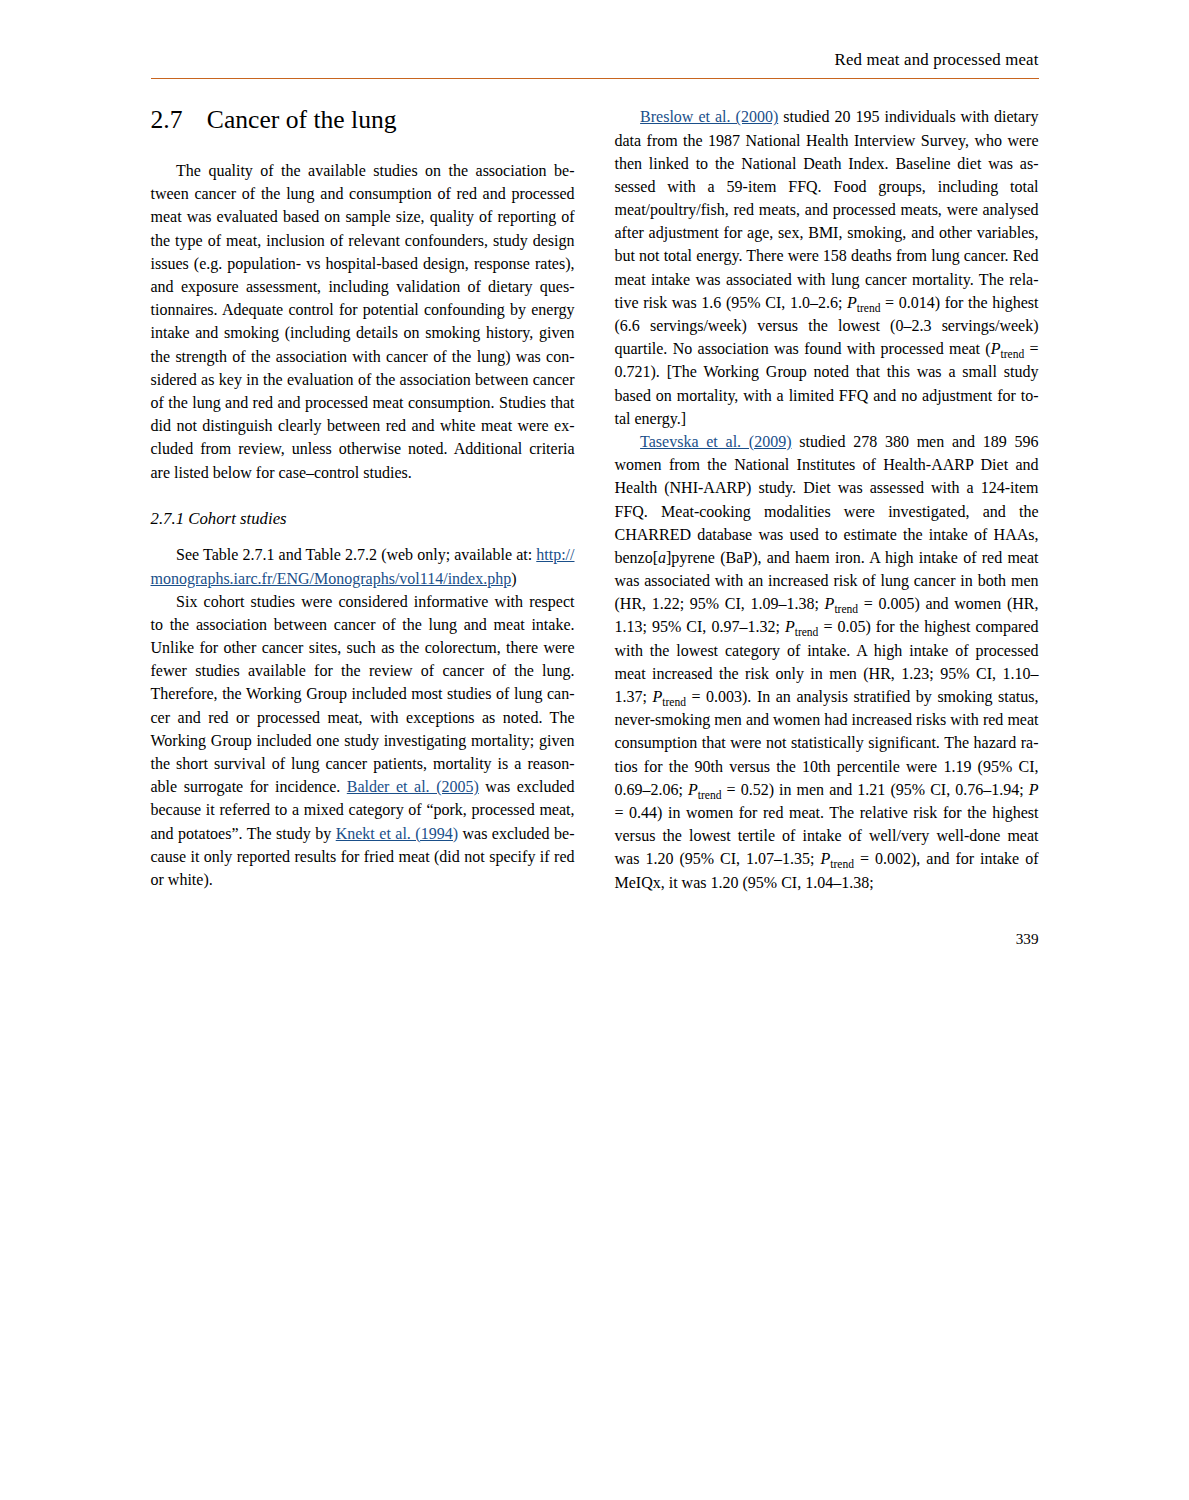Red meat and processed meat
2.7 Cancer of the lung
The quality of the available studies on the association between cancer of the lung and consumption of red and processed meat was evaluated based on sample size, quality of reporting of the type of meat, inclusion of relevant confounders, study design issues (e.g. population- vs hospital-based design, response rates), and exposure assessment, including validation of dietary questionnaires. Adequate control for potential confounding by energy intake and smoking (including details on smoking history, given the strength of the association with cancer of the lung) was considered as key in the evaluation of the association between cancer of the lung and red and processed meat consumption. Studies that did not distinguish clearly between red and white meat were excluded from review, unless otherwise noted. Additional criteria are listed below for case–control studies.
2.7.1 Cohort studies
See Table 2.7.1 and Table 2.7.2 (web only; available at: http://monographs.iarc.fr/ENG/Monographs/vol114/index.php)
Six cohort studies were considered informative with respect to the association between cancer of the lung and meat intake. Unlike for other cancer sites, such as the colorectum, there were fewer studies available for the review of cancer of the lung. Therefore, the Working Group included most studies of lung cancer and red or processed meat, with exceptions as noted. The Working Group included one study investigating mortality; given the short survival of lung cancer patients, mortality is a reasonable surrogate for incidence. Balder et al. (2005) was excluded because it referred to a mixed category of “pork, processed meat, and potatoes”. The study by Knekt et al. (1994) was excluded because it only reported results for fried meat (did not specify if red or white).
Breslow et al. (2000) studied 20 195 individuals with dietary data from the 1987 National Health Interview Survey, who were then linked to the National Death Index. Baseline diet was assessed with a 59-item FFQ. Food groups, including total meat/poultry/fish, red meats, and processed meats, were analysed after adjustment for age, sex, BMI, smoking, and other variables, but not total energy. There were 158 deaths from lung cancer. Red meat intake was associated with lung cancer mortality. The relative risk was 1.6 (95% CI, 1.0–2.6; Ptrend = 0.014) for the highest (6.6 servings/week) versus the lowest (0–2.3 servings/week) quartile. No association was found with processed meat (Ptrend = 0.721). [The Working Group noted that this was a small study based on mortality, with a limited FFQ and no adjustment for total energy.]
Tasevska et al. (2009) studied 278 380 men and 189 596 women from the National Institutes of Health-AARP Diet and Health (NHI-AARP) study. Diet was assessed with a 124-item FFQ. Meat-cooking modalities were investigated, and the CHARRED database was used to estimate the intake of HAAs, benzo[a]pyrene (BaP), and haem iron. A high intake of red meat was associated with an increased risk of lung cancer in both men (HR, 1.22; 95% CI, 1.09–1.38; Ptrend = 0.005) and women (HR, 1.13; 95% CI, 0.97–1.32; Ptrend = 0.05) for the highest compared with the lowest category of intake. A high intake of processed meat increased the risk only in men (HR, 1.23; 95% CI, 1.10–1.37; Ptrend = 0.003). In an analysis stratified by smoking status, never-smoking men and women had increased risks with red meat consumption that were not statistically significant. The hazard ratios for the 90th versus the 10th percentile were 1.19 (95% CI, 0.69–2.06; Ptrend = 0.52) in men and 1.21 (95% CI, 0.76–1.94; P = 0.44) in women for red meat. The relative risk for the highest versus the lowest tertile of intake of well/very well-done meat was 1.20 (95% CI, 1.07–1.35; Ptrend = 0.002), and for intake of MeIQx, it was 1.20 (95% CI, 1.04–1.38;
339